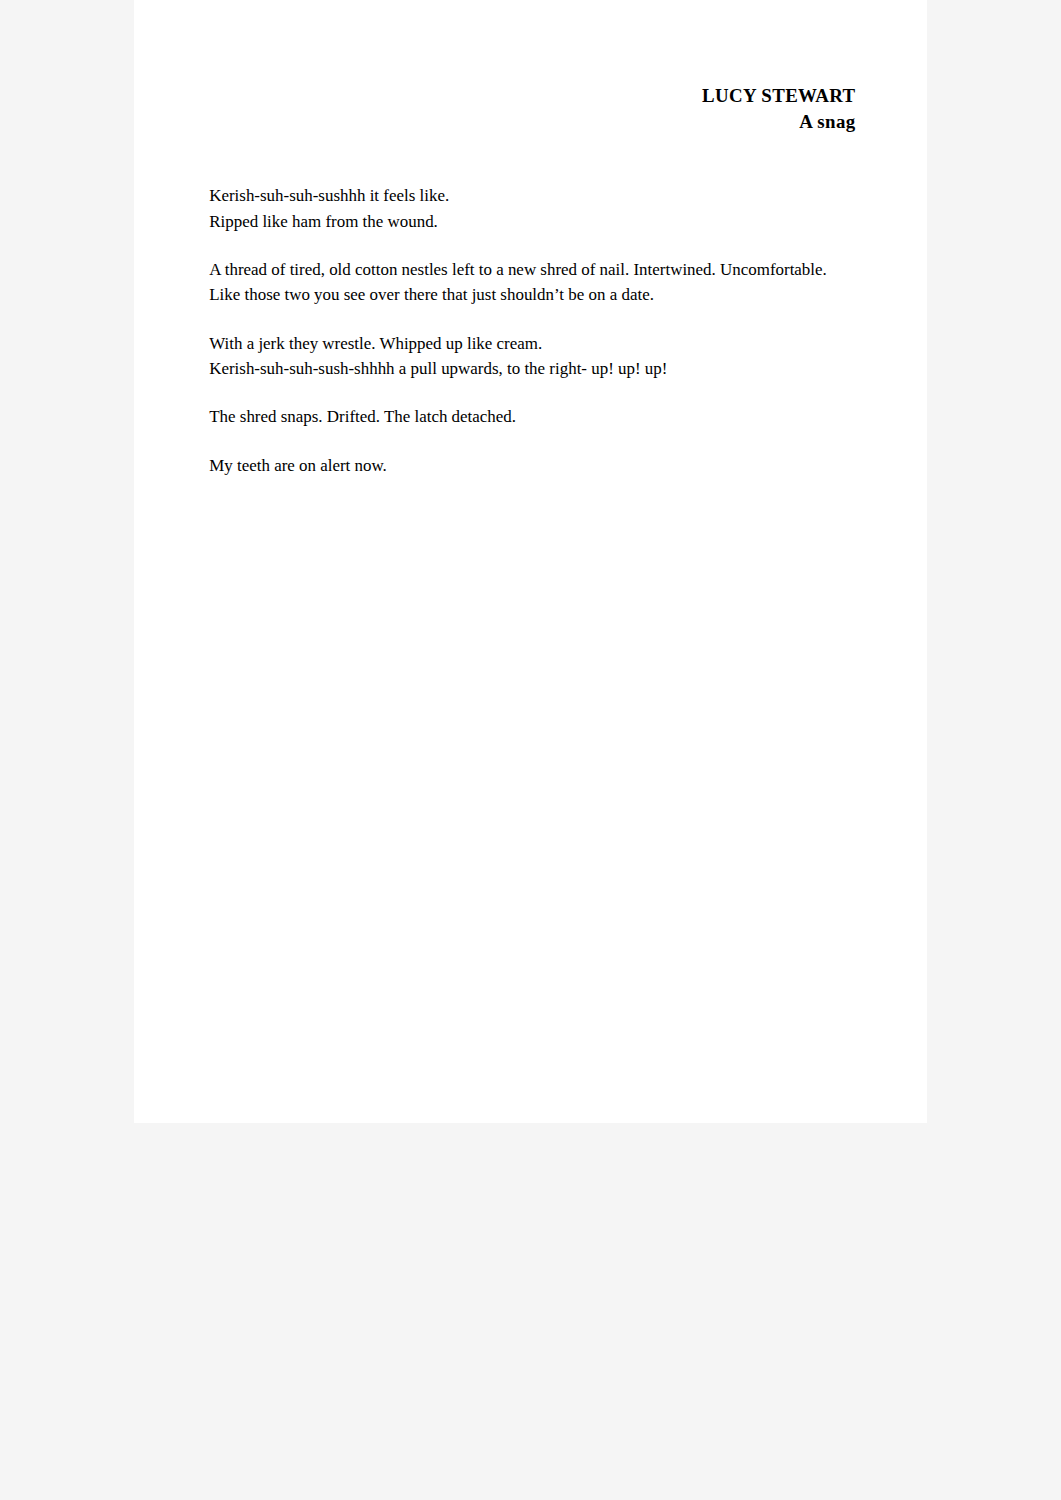Lucy Stewart A snag
Kerish-suh-suh-sushhh it feels like.
Ripped like ham from the wound.
A thread of tired, old cotton nestles left to a new shred of nail. Intertwined. Uncomfortable.
Like those two you see over there that just shouldn’t be on a date.
With a jerk they wrestle. Whipped up like cream.
Kerish-suh-suh-sush-shhhh a pull upwards, to the right- up! up! up!
The shred snaps. Drifted. The latch detached.
My teeth are on alert now.